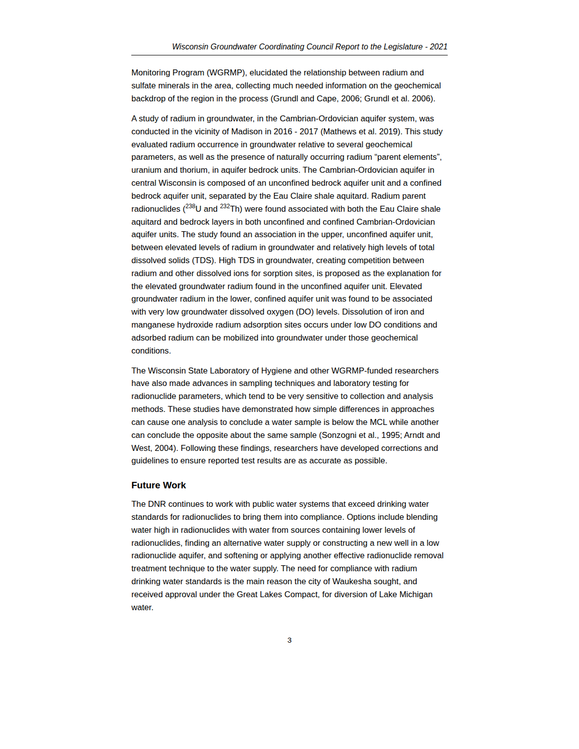Wisconsin Groundwater Coordinating Council Report to the Legislature - 2021
Monitoring Program (WGRMP), elucidated the relationship between radium and sulfate minerals in the area, collecting much needed information on the geochemical backdrop of the region in the process (Grundl and Cape, 2006; Grundl et al. 2006).
A study of radium in groundwater, in the Cambrian-Ordovician aquifer system, was conducted in the vicinity of Madison in 2016 - 2017 (Mathews et al. 2019). This study evaluated radium occurrence in groundwater relative to several geochemical parameters, as well as the presence of naturally occurring radium “parent elements”, uranium and thorium, in aquifer bedrock units. The Cambrian-Ordovician aquifer in central Wisconsin is composed of an unconfined bedrock aquifer unit and a confined bedrock aquifer unit, separated by the Eau Claire shale aquitard. Radium parent radionuclides (238U and 232Th) were found associated with both the Eau Claire shale aquitard and bedrock layers in both unconfined and confined Cambrian-Ordovician aquifer units. The study found an association in the upper, unconfined aquifer unit, between elevated levels of radium in groundwater and relatively high levels of total dissolved solids (TDS). High TDS in groundwater, creating competition between radium and other dissolved ions for sorption sites, is proposed as the explanation for the elevated groundwater radium found in the unconfined aquifer unit. Elevated groundwater radium in the lower, confined aquifer unit was found to be associated with very low groundwater dissolved oxygen (DO) levels. Dissolution of iron and manganese hydroxide radium adsorption sites occurs under low DO conditions and adsorbed radium can be mobilized into groundwater under those geochemical conditions.
The Wisconsin State Laboratory of Hygiene and other WGRMP-funded researchers have also made advances in sampling techniques and laboratory testing for radionuclide parameters, which tend to be very sensitive to collection and analysis methods. These studies have demonstrated how simple differences in approaches can cause one analysis to conclude a water sample is below the MCL while another can conclude the opposite about the same sample (Sonzogni et al., 1995; Arndt and West, 2004). Following these findings, researchers have developed corrections and guidelines to ensure reported test results are as accurate as possible.
Future Work
The DNR continues to work with public water systems that exceed drinking water standards for radionuclides to bring them into compliance. Options include blending water high in radionuclides with water from sources containing lower levels of radionuclides, finding an alternative water supply or constructing a new well in a low radionuclide aquifer, and softening or applying another effective radionuclide removal treatment technique to the water supply. The need for compliance with radium drinking water standards is the main reason the city of Waukesha sought, and received approval under the Great Lakes Compact, for diversion of Lake Michigan water.
3